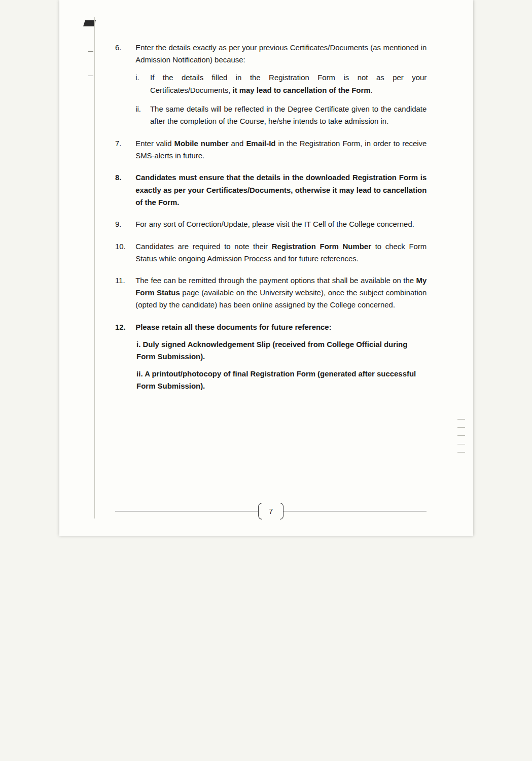Enter the details exactly as per your previous Certificates/Documents (as mentioned in Admission Notification) because:
If the details filled in the Registration Form is not as per your Certificates/Documents, it may lead to cancellation of the Form.
The same details will be reflected in the Degree Certificate given to the candidate after the completion of the Course, he/she intends to take admission in.
Enter valid Mobile number and Email-Id in the Registration Form, in order to receive SMS-alerts in future.
Candidates must ensure that the details in the downloaded Registration Form is exactly as per your Certificates/Documents, otherwise it may lead to cancellation of the Form.
For any sort of Correction/Update, please visit the IT Cell of the College concerned.
Candidates are required to note their Registration Form Number to check Form Status while ongoing Admission Process and for future references.
The fee can be remitted through the payment options that shall be available on the My Form Status page (available on the University website), once the subject combination (opted by the candidate) has been online assigned by the College concerned.
Please retain all these documents for future reference:
i. Duly signed Acknowledgement Slip (received from College Official during Form Submission).
ii. A printout/photocopy of final Registration Form (generated after successful Form Submission).
7